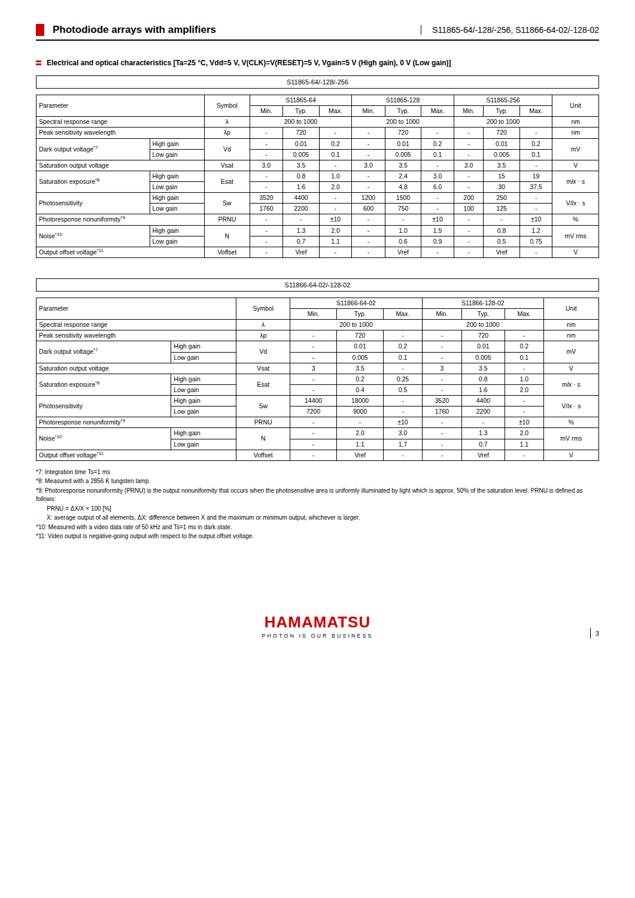Photodiode arrays with amplifiers
S11865-64/-128/-256, S11866-64-02/-128-02
Electrical and optical characteristics [Ta=25 °C, Vdd=5 V, V(CLK)=V(RESET)=5 V, Vgain=5 V (High gain), 0 V (Low gain)]
S11865-64/-128/-256
| Parameter | Symbol | S11865-64 | S11865-128 | S11865-256 | Unit |
| --- | --- | --- | --- | --- | --- |
| Min. | Typ. | Max. | Min. | Typ. | Max. | Min. | Typ. | Max. |
| Spectral response range | λ | 200 to 1000 | 200 to 1000 | 200 to 1000 | nm |
| Peak sensitivity wavelength | λp | - | 720 | - | - | 720 | - | - | 720 | - | nm |
| Dark output voltage *7 | High gain | Vd | - | 0.01 | 0.2 | - | 0.01 | 0.2 | - | 0.01 | 0.2 | mV |
| Low gain | - | 0.005 | 0.1 | - | 0.005 | 0.1 | - | 0.005 | 0.1 |
| Saturation output voltage | Vsat | 3.0 | 3.5 | - | 3.0 | 3.5 | - | 3.0 | 3.5 | - | V |
| Saturation exposure *8 | High gain | Esat | - | 0.8 | 1.0 | - | 2.4 | 3.0 | - | 15 | 19 | m lx · s |
| Low gain | - | 1.6 | 2.0 | - | 4.8 | 6.0 | - | 30 | 37.5 |
| Photosensitivity | High gain | Sw | 3520 | 4400 | - | 1200 | 1500 | - | 200 | 250 | - | V/ lx · s |
| Low gain | 1760 | 2200 | - | 600 | 750 | - | 100 | 125 | - |
| Photoresponse nonuniformity *9 | PRNU | - | - | ±10 | - | - | ±10 | - | - | ±10 | % |
| Noise *10 | High gain | N | - | 1.3 | 2.0 | - | 1.0 | 1.5 | - | 0.8 | 1.2 | mV rms |
| Low gain | - | 0.7 | 1.1 | - | 0.6 | 0.9 | - | 0.5 | 0.75 |
| Output offset voltage *11 | Voffset | - | Vref | - | - | Vref | - | - | Vref | - | V |
S11866-64-02/-128-02
| Parameter | Symbol | S11866-64-02 | S11866-128-02 | Unit |
| --- | --- | --- | --- | --- |
| Min. | Typ. | Max. | Min. | Typ. | Max. |
| Spectral response range | λ | 200 to 1000 | 200 to 1000 | nm |
| Peak sensitivity wavelength | λp | - | 720 | - | - | 720 | - | nm |
| Dark output voltage *7 | High gain | Vd | - | 0.01 | 0.2 | - | 0.01 | 0.2 | mV |
| Low gain | - | 0.005 | 0.1 | - | 0.005 | 0.1 |
| Saturation output voltage | Vsat | 3 | 3.5 | - | 3 | 3.5 | - | V |
| Saturation exposure *8 | High gain | Esat | - | 0.2 | 0.25 | - | 0.8 | 1.0 | m lx · s |
| Low gain | - | 0.4 | 0.5 | - | 1.6 | 2.0 |
| Photosensitivity | High gain | Sw | 14400 | 18000 | - | 3520 | 4400 | - | V/ lx · s |
| Low gain | 7200 | 9000 | - | 1760 | 2200 | - |
| Photoresponse nonuniformity *9 | PRNU | - | - | ±10 | - | - | ±10 | % |
| Noise *10 | High gain | N | - | 2.0 | 3.0 | - | 1.3 | 2.0 | mV rms |
| Low gain | - | 1.1 | 1.7 | - | 0.7 | 1.1 |
| Output offset voltage *11 | Voffset | - | Vref | - | - | Vref | - | V |
*7: Integration time Ts=1 ms
*8: Measured with a 2856 K tungsten lamp.
*9: Photoresponse nonuniformity (PRNU) is the output nonuniformity that occurs when the photosensitive area is uniformly illuminated by light which is approx. 50% of the saturation level. PRNU is defined as follows:
PRNU = ΔX/X × 100 [%]
X: average output of all elements, ΔX: difference between X and the maximum or minimum output, whichever is larger.
*10: Measured with a video data rate of 50 kHz and Ts=1 ms in dark state.
*11: Video output is negative-going output with respect to the output offset voltage.
HAMAMATSU
PHOTON IS OUR BUSINESS
3